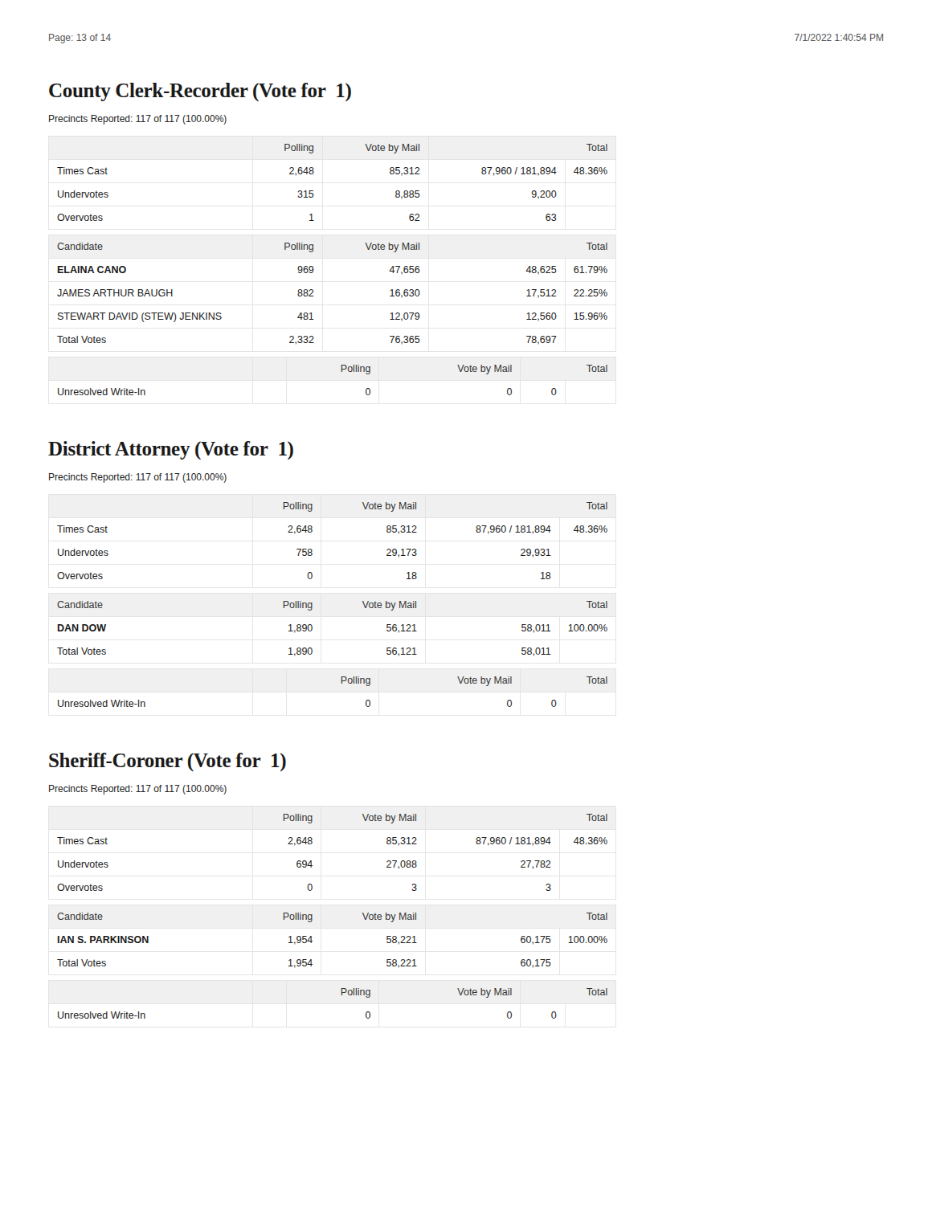Page: 13 of 14
7/1/2022 1:40:54 PM
County Clerk-Recorder (Vote for 1)
Precincts Reported: 117 of 117 (100.00%)
| | Polling | Vote by Mail | Total |
| --- | --- | --- | --- |
| Times Cast | 2,648 | 85,312 | 87,960 / 181,894 | 48.36% |
| Undervotes | 315 | 8,885 | 9,200 | |
| Overvotes | 1 | 62 | 63 | |
| Candidate | Polling | Vote by Mail | Total |
| ELAINA CANO | 969 | 47,656 | 48,625 | 61.79% |
| JAMES ARTHUR BAUGH | 882 | 16,630 | 17,512 | 22.25% |
| STEWART DAVID (STEW) JENKINS | 481 | 12,079 | 12,560 | 15.96% |
| Total Votes | 2,332 | 76,365 | 78,697 | |
| | | Polling | Vote by Mail | Total |
| --- | --- | --- | --- | --- |
| Unresolved Write-In | | 0 | 0 | 0 | |
District Attorney (Vote for 1)
Precincts Reported: 117 of 117 (100.00%)
| | Polling | Vote by Mail | Total |
| --- | --- | --- | --- |
| Times Cast | 2,648 | 85,312 | 87,960 / 181,894 | 48.36% |
| Undervotes | 758 | 29,173 | 29,931 | |
| Overvotes | 0 | 18 | 18 | |
| Candidate | Polling | Vote by Mail | Total |
| DAN DOW | 1,890 | 56,121 | 58,011 | 100.00% |
| Total Votes | 1,890 | 56,121 | 58,011 | |
| | | Polling | Vote by Mail | Total |
| --- | --- | --- | --- | --- |
| Unresolved Write-In | | 0 | 0 | 0 | |
Sheriff-Coroner (Vote for 1)
Precincts Reported: 117 of 117 (100.00%)
| | Polling | Vote by Mail | Total |
| --- | --- | --- | --- |
| Times Cast | 2,648 | 85,312 | 87,960 / 181,894 | 48.36% |
| Undervotes | 694 | 27,088 | 27,782 | |
| Overvotes | 0 | 3 | 3 | |
| Candidate | Polling | Vote by Mail | Total |
| IAN S. PARKINSON | 1,954 | 58,221 | 60,175 | 100.00% |
| Total Votes | 1,954 | 58,221 | 60,175 | |
| | | Polling | Vote by Mail | Total |
| --- | --- | --- | --- | --- |
| Unresolved Write-In | | 0 | 0 | 0 | |